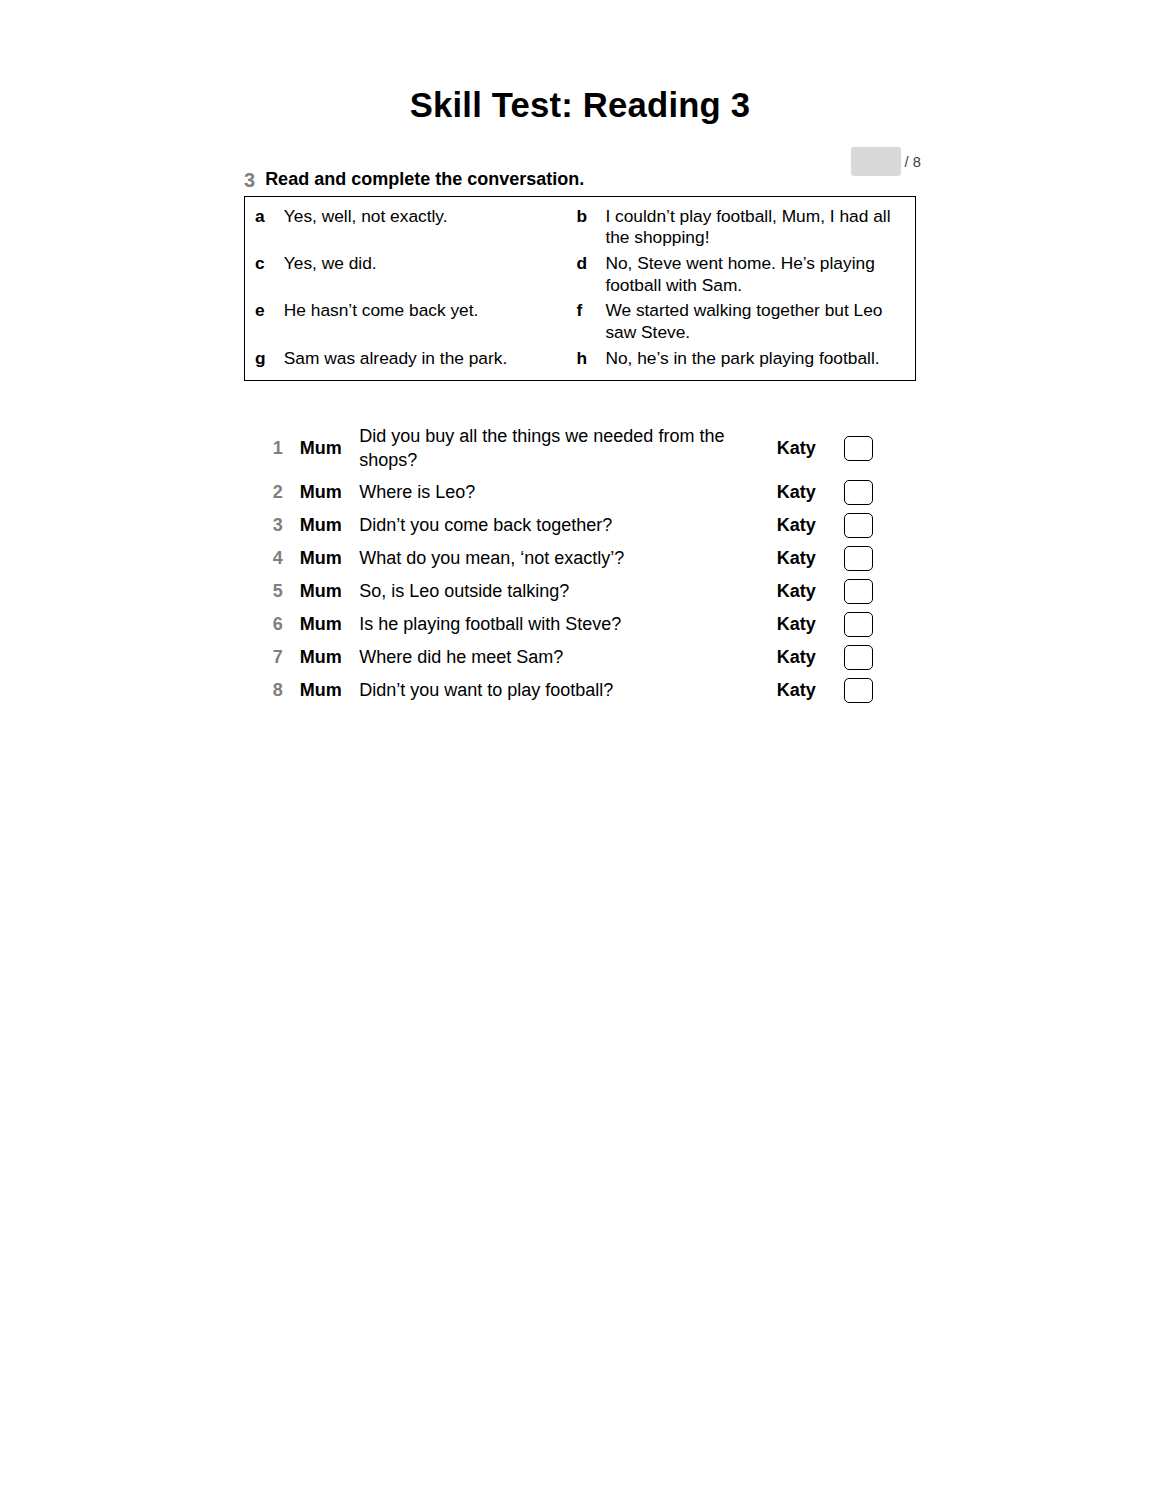Skill Test: Reading 3
3
Read and complete the conversation.
/ 8
| a | Yes, well, not exactly. | b | I couldn’t play football, Mum, I had all the shopping! |
| c | Yes, we did. | d | No, Steve went home. He’s playing football with Sam. |
| e | He hasn’t come back yet. | f | We started walking together but Leo saw Steve. |
| g | Sam was already in the park. | h | No, he’s in the park playing football. |
| 1 | Mum | Did you buy all the things we needed from the shops? | Katy | |
| 2 | Mum | Where is Leo? | Katy | |
| 3 | Mum | Didn’t you come back together? | Katy | |
| 4 | Mum | What do you mean, ‘not exactly’? | Katy | |
| 5 | Mum | So, is Leo outside talking? | Katy | |
| 6 | Mum | Is he playing football with Steve? | Katy | |
| 7 | Mum | Where did he meet Sam? | Katy | |
| 8 | Mum | Didn’t you want to play football? | Katy | |